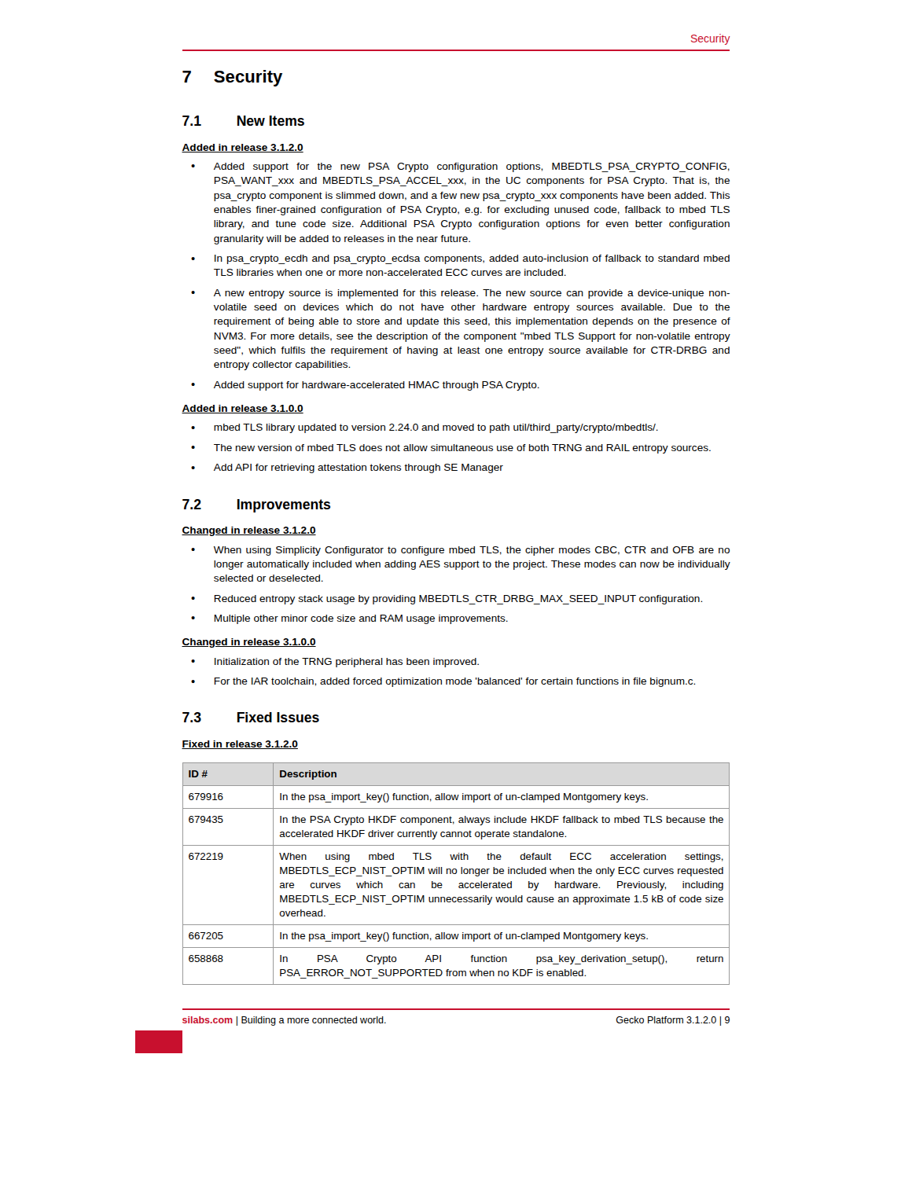Security
7 Security
7.1 New Items
Added in release 3.1.2.0
Added support for the new PSA Crypto configuration options, MBEDTLS_PSA_CRYPTO_CONFIG, PSA_WANT_xxx and MBEDTLS_PSA_ACCEL_xxx, in the UC components for PSA Crypto. That is, the psa_crypto component is slimmed down, and a few new psa_crypto_xxx components have been added. This enables finer-grained configuration of PSA Crypto, e.g. for excluding unused code, fallback to mbed TLS library, and tune code size. Additional PSA Crypto configuration options for even better configuration granularity will be added to releases in the near future.
In psa_crypto_ecdh and psa_crypto_ecdsa components, added auto-inclusion of fallback to standard mbed TLS libraries when one or more non-accelerated ECC curves are included.
A new entropy source is implemented for this release. The new source can provide a device-unique non-volatile seed on devices which do not have other hardware entropy sources available. Due to the requirement of being able to store and update this seed, this implementation depends on the presence of NVM3. For more details, see the description of the component "mbed TLS Support for non-volatile entropy seed", which fulfils the requirement of having at least one entropy source available for CTR-DRBG and entropy collector capabilities.
Added support for hardware-accelerated HMAC through PSA Crypto.
Added in release 3.1.0.0
mbed TLS library updated to version 2.24.0 and moved to path util/third_party/crypto/mbedtls/.
The new version of mbed TLS does not allow simultaneous use of both TRNG and RAIL entropy sources.
Add API for retrieving attestation tokens through SE Manager
7.2 Improvements
Changed in release 3.1.2.0
When using Simplicity Configurator to configure mbed TLS, the cipher modes CBC, CTR and OFB are no longer automatically included when adding AES support to the project. These modes can now be individually selected or deselected.
Reduced entropy stack usage by providing MBEDTLS_CTR_DRBG_MAX_SEED_INPUT configuration.
Multiple other minor code size and RAM usage improvements.
Changed in release 3.1.0.0
Initialization of the TRNG peripheral has been improved.
For the IAR toolchain, added forced optimization mode 'balanced' for certain functions in file bignum.c.
7.3 Fixed Issues
Fixed in release 3.1.2.0
| ID # | Description |
| --- | --- |
| 679916 | In the psa_import_key() function, allow import of un-clamped Montgomery keys. |
| 679435 | In the PSA Crypto HKDF component, always include HKDF fallback to mbed TLS because the accelerated HKDF driver currently cannot operate standalone. |
| 672219 | When using mbed TLS with the default ECC acceleration settings, MBEDTLS_ECP_NIST_OPTIM will no longer be included when the only ECC curves requested are curves which can be accelerated by hardware. Previously, including MBEDTLS_ECP_NIST_OPTIM unnecessarily would cause an approximate 1.5 kB of code size overhead. |
| 667205 | In the psa_import_key() function, allow import of un-clamped Montgomery keys. |
| 658868 | In PSA Crypto API function psa_key_derivation_setup(), return PSA_ERROR_NOT_SUPPORTED from when no KDF is enabled. |
silabs.com | Building a more connected world.
Gecko Platform 3.1.2.0 | 9